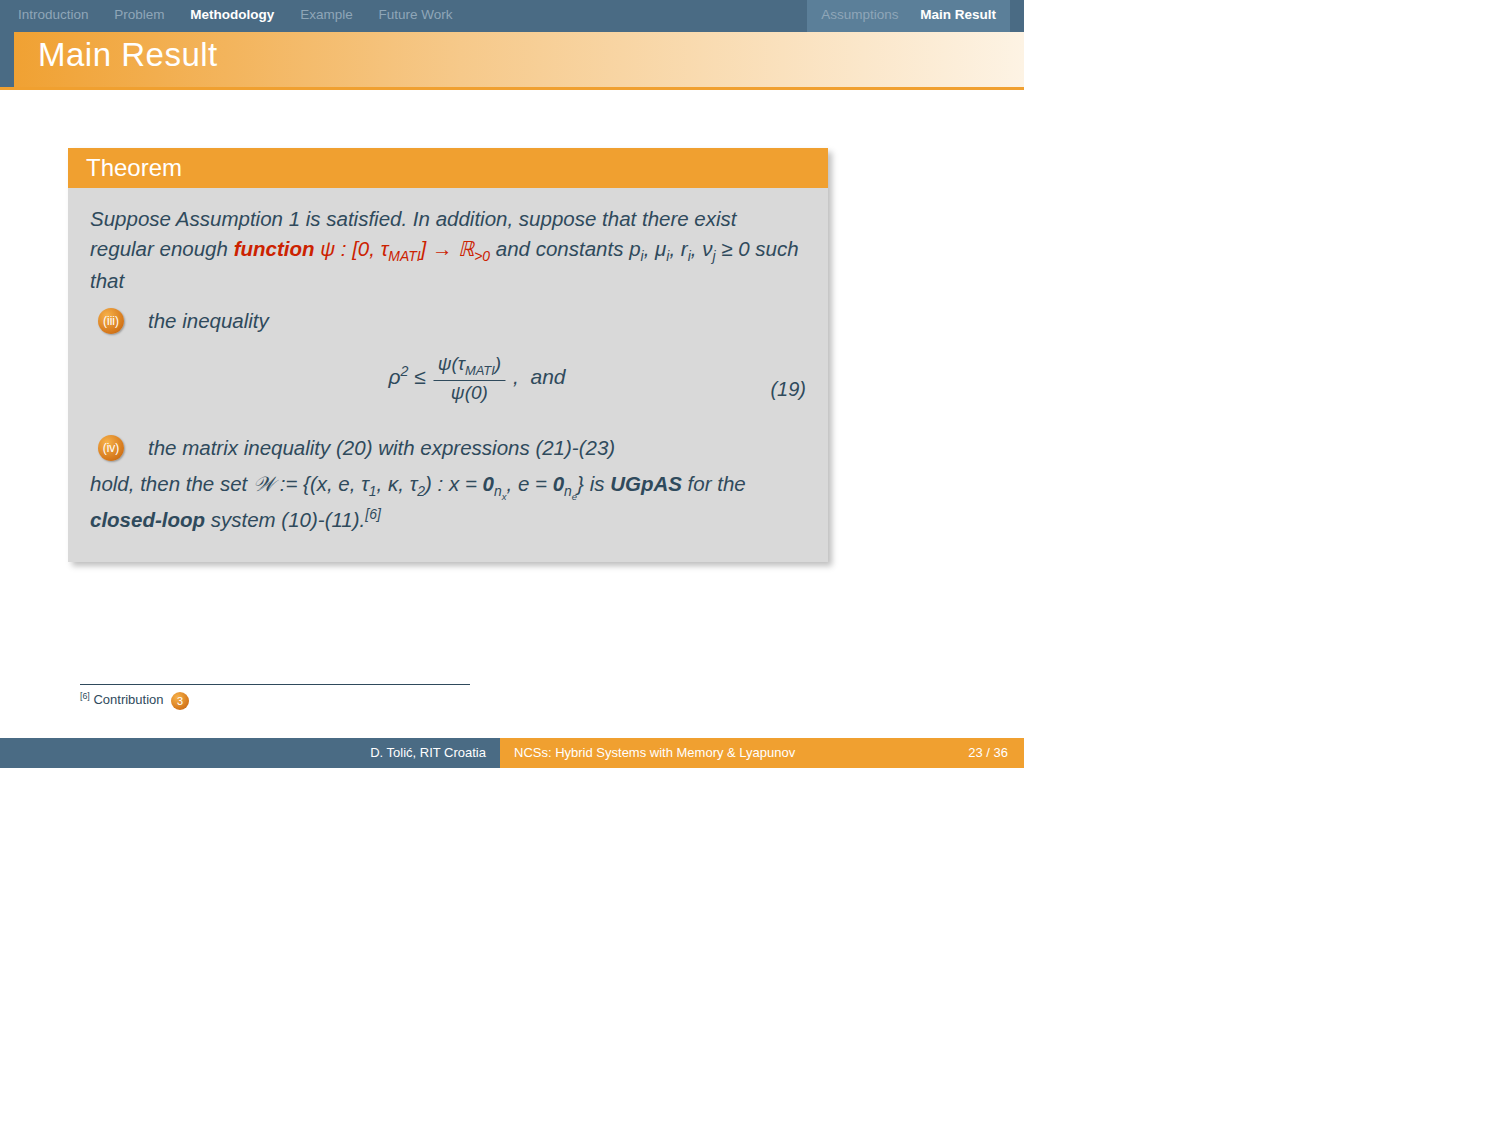Introduction Problem Methodology Example Future Work
Assumptions Main Result
Main Result
Theorem
Suppose Assumption 1 is satisfied. In addition, suppose that there exist regular enough function ψ : [0, τMATI] → ℝ>0 and constants pi, μi, ri, νj ≥ 0 such that
(iii) the inequality
ρ2 ≤ ψ(τMATI) ψ(0) , and (19)
(iv) the matrix inequality (20) with expressions (21)-(23)
hold, then the set 𝒲 := {(x, e, τ1, κ, τ2) : x = 0nx, e = 0ne} is UGpAS for the closed-loop system (10)-(11).[6]
[6] Contribution 3
D. Tolić, RIT Croatia
NCSs: Hybrid Systems with Memory & Lyapunov 23 / 36